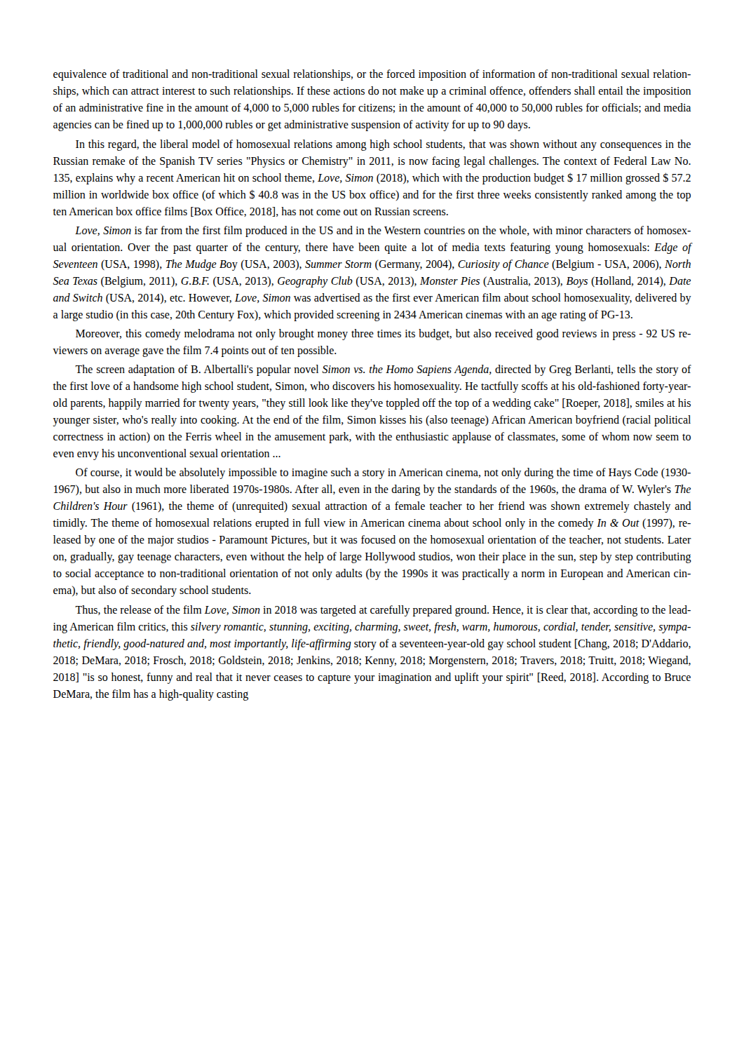equivalence of traditional and non-traditional sexual relationships, or the forced imposition of information of non-traditional sexual relationships, which can attract interest to such relationships. If these actions do not make up a criminal offence, offenders shall entail the imposition of an administrative fine in the amount of 4,000 to 5,000 rubles for citizens; in the amount of 40,000 to 50,000 rubles for officials; and media agencies can be fined up to 1,000,000 rubles or get administrative suspension of activity for up to 90 days.
In this regard, the liberal model of homosexual relations among high school students, that was shown without any consequences in the Russian remake of the Spanish TV series "Physics or Chemistry" in 2011, is now facing legal challenges. The context of Federal Law No. 135, explains why a recent American hit on school theme, Love, Simon (2018), which with the production budget $ 17 million grossed $ 57.2 million in worldwide box office (of which $ 40.8 was in the US box office) and for the first three weeks consistently ranked among the top ten American box office films [Box Office, 2018], has not come out on Russian screens.
Love, Simon is far from the first film produced in the US and in the Western countries on the whole, with minor characters of homosexual orientation. Over the past quarter of the century, there have been quite a lot of media texts featuring young homosexuals: Edge of Seventeen (USA, 1998), The Mudge Boy (USA, 2003), Summer Storm (Germany, 2004), Curiosity of Chance (Belgium - USA, 2006), North Sea Texas (Belgium, 2011), G.B.F. (USA, 2013), Geography Club (USA, 2013), Monster Pies (Australia, 2013), Boys (Holland, 2014), Date and Switch (USA, 2014), etc. However, Love, Simon was advertised as the first ever American film about school homosexuality, delivered by a large studio (in this case, 20th Century Fox), which provided screening in 2434 American cinemas with an age rating of PG-13.
Moreover, this comedy melodrama not only brought money three times its budget, but also received good reviews in press - 92 US reviewers on average gave the film 7.4 points out of ten possible.
The screen adaptation of B. Albertalli's popular novel Simon vs. the Homo Sapiens Agenda, directed by Greg Berlanti, tells the story of the first love of a handsome high school student, Simon, who discovers his homosexuality. He tactfully scoffs at his old-fashioned forty-year-old parents, happily married for twenty years, "they still look like they've toppled off the top of a wedding cake" [Roeper, 2018], smiles at his younger sister, who's really into cooking. At the end of the film, Simon kisses his (also teenage) African American boyfriend (racial political correctness in action) on the Ferris wheel in the amusement park, with the enthusiastic applause of classmates, some of whom now seem to even envy his unconventional sexual orientation ...
Of course, it would be absolutely impossible to imagine such a story in American cinema, not only during the time of Hays Code (1930-1967), but also in much more liberated 1970s-1980s. After all, even in the daring by the standards of the 1960s, the drama of W. Wyler's The Children's Hour (1961), the theme of (unrequited) sexual attraction of a female teacher to her friend was shown extremely chastely and timidly. The theme of homosexual relations erupted in full view in American cinema about school only in the comedy In & Out (1997), released by one of the major studios - Paramount Pictures, but it was focused on the homosexual orientation of the teacher, not students. Later on, gradually, gay teenage characters, even without the help of large Hollywood studios, won their place in the sun, step by step contributing to social acceptance to non-traditional orientation of not only adults (by the 1990s it was practically a norm in European and American cinema), but also of secondary school students.
Thus, the release of the film Love, Simon in 2018 was targeted at carefully prepared ground. Hence, it is clear that, according to the leading American film critics, this silvery romantic, stunning, exciting, charming, sweet, fresh, warm, humorous, cordial, tender, sensitive, sympathetic, friendly, good-natured and, most importantly, life-affirming story of a seventeen-year-old gay school student [Chang, 2018; D'Addario, 2018; DeMara, 2018; Frosch, 2018; Goldstein, 2018; Jenkins, 2018; Kenny, 2018; Morgenstern, 2018; Travers, 2018; Truitt, 2018; Wiegand, 2018] "is so honest, funny and real that it never ceases to capture your imagination and uplift your spirit" [Reed, 2018]. According to Bruce DeMara, the film has a high-quality casting